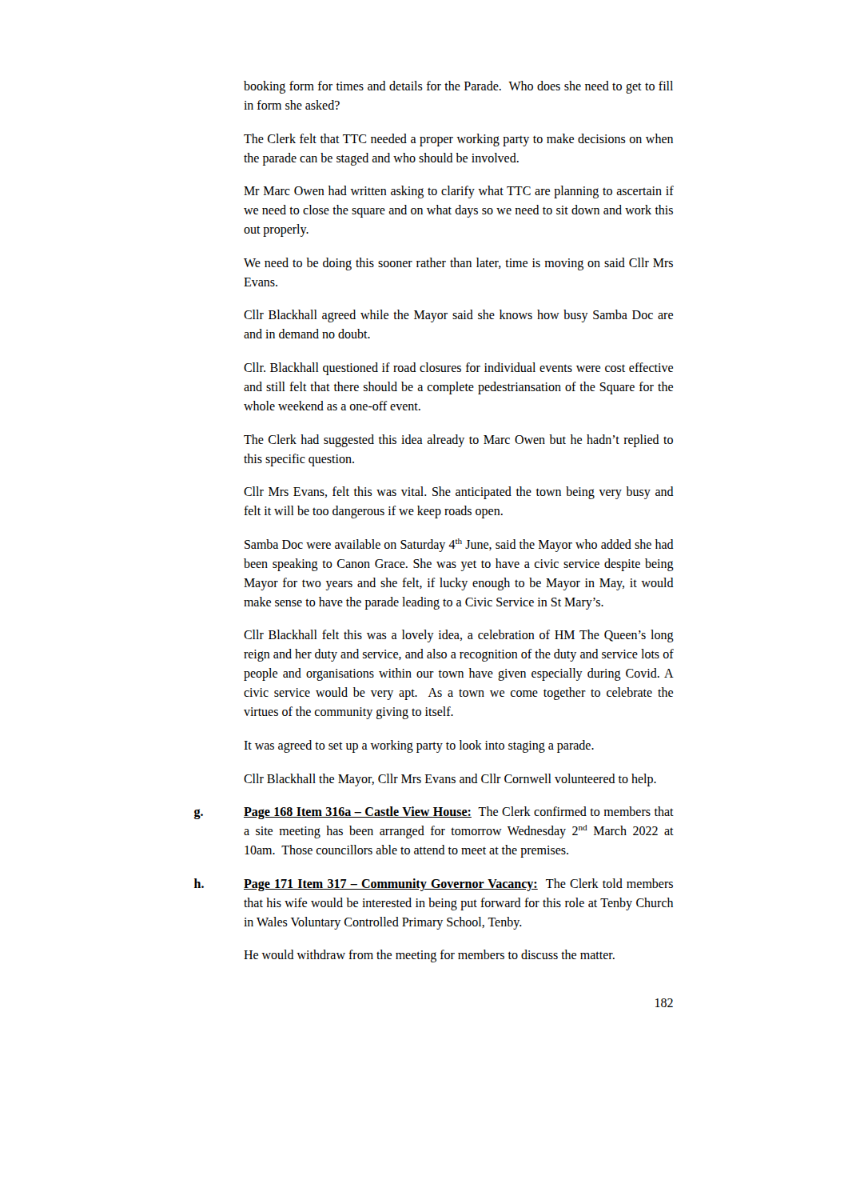booking form for times and details for the Parade. Who does she need to get to fill in form she asked?
The Clerk felt that TTC needed a proper working party to make decisions on when the parade can be staged and who should be involved.
Mr Marc Owen had written asking to clarify what TTC are planning to ascertain if we need to close the square and on what days so we need to sit down and work this out properly.
We need to be doing this sooner rather than later, time is moving on said Cllr Mrs Evans.
Cllr Blackhall agreed while the Mayor said she knows how busy Samba Doc are and in demand no doubt.
Cllr. Blackhall questioned if road closures for individual events were cost effective and still felt that there should be a complete pedestriansation of the Square for the whole weekend as a one-off event.
The Clerk had suggested this idea already to Marc Owen but he hadn’t replied to this specific question.
Cllr Mrs Evans, felt this was vital. She anticipated the town being very busy and felt it will be too dangerous if we keep roads open.
Samba Doc were available on Saturday 4th June, said the Mayor who added she had been speaking to Canon Grace. She was yet to have a civic service despite being Mayor for two years and she felt, if lucky enough to be Mayor in May, it would make sense to have the parade leading to a Civic Service in St Mary’s.
Cllr Blackhall felt this was a lovely idea, a celebration of HM The Queen’s long reign and her duty and service, and also a recognition of the duty and service lots of people and organisations within our town have given especially during Covid. A civic service would be very apt. As a town we come together to celebrate the virtues of the community giving to itself.
It was agreed to set up a working party to look into staging a parade.
Cllr Blackhall the Mayor, Cllr Mrs Evans and Cllr Cornwell volunteered to help.
g.
Page 168 Item 316a – Castle View House: The Clerk confirmed to members that a site meeting has been arranged for tomorrow Wednesday 2nd March 2022 at 10am. Those councillors able to attend to meet at the premises.
h.
Page 171 Item 317 – Community Governor Vacancy: The Clerk told members that his wife would be interested in being put forward for this role at Tenby Church in Wales Voluntary Controlled Primary School, Tenby.
He would withdraw from the meeting for members to discuss the matter.
182